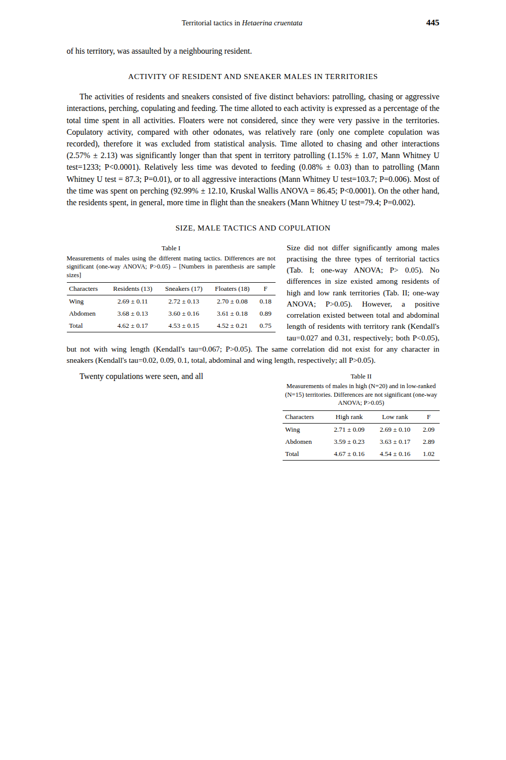Territorial tactics in Hetaerina cruentata
445
of his territory, was assaulted by a neighbouring resident.
Activity of resident and sneaker males in territories
The activities of residents and sneakers consisted of five distinct behaviors: patrolling, chasing or aggressive interactions, perching, copulating and feeding. The time alloted to each activity is expressed as a percentage of the total time spent in all activities. Floaters were not considered, since they were very passive in the territories. Copulatory activity, compared with other odonates, was relatively rare (only one complete copulation was recorded), therefore it was excluded from statistical analysis. Time alloted to chasing and other interactions (2.57% ± 2.13) was significantly longer than that spent in territory patrolling (1.15% ± 1.07, Mann Whitney U test=1233; P<0.0001). Relatively less time was devoted to feeding (0.08% ± 0.03) than to patrolling (Mann Whitney U test = 87.3; P=0.01), or to all aggressive interactions (Mann Whitney U test=103.7; P=0.006). Most of the time was spent on perching (92.99% ± 12.10, Kruskal Wallis ANOVA = 86.45; P<0.0001). On the other hand, the residents spent, in general, more time in flight than the sneakers (Mann Whitney U test=79.4; P=0.002).
Size, male tactics and copulation
Table I Measurements of males using the different mating tactics. Differences are not significant (one-way ANOVA; P>0.05) – [Numbers in parenthesis are sample sizes]
| Characters | Residents (13) | Sneakers (17) | Floaters (18) | F |
| --- | --- | --- | --- | --- |
| Wing | 2.69 ± 0.11 | 2.72 ± 0.13 | 2.70 ± 0.08 | 0.18 |
| Abdomen | 3.68 ± 0.13 | 3.60 ± 0.16 | 3.61 ± 0.18 | 0.89 |
| Total | 4.62 ± 0.17 | 4.53 ± 0.15 | 4.52 ± 0.21 | 0.75 |
Size did not differ significantly among males practising the three types of territorial tactics (Tab. I; one-way ANOVA; P> 0.05). No differences in size existed among residents of high and low rank territories (Tab. II; one-way ANOVA; P>0.05). However, a positive correlation existed between total and abdominal length of residents with territory rank (Kendall's tau=0.027 and 0.31, respectively; both P<0.05), but not with wing length (Kendall's tau=0.067; P>0.05). The same correlation did not exist for any character in sneakers (Kendall's tau=0.02, 0.09, 0.1, total, abdominal and wing length, respectively; all P>0.05).
Table II Measurements of males in high (N=20) and in low-ranked (N=15) territories. Differences are not significant (one-way ANOVA; P>0.05)
| Characters | High rank | Low rank | F |
| --- | --- | --- | --- |
| Wing | 2.71 ± 0.09 | 2.69 ± 0.10 | 2.09 |
| Abdomen | 3.59 ± 0.23 | 3.63 ± 0.17 | 2.89 |
| Total | 4.67 ± 0.16 | 4.54 ± 0.16 | 1.02 |
Twenty copulations were seen, and all